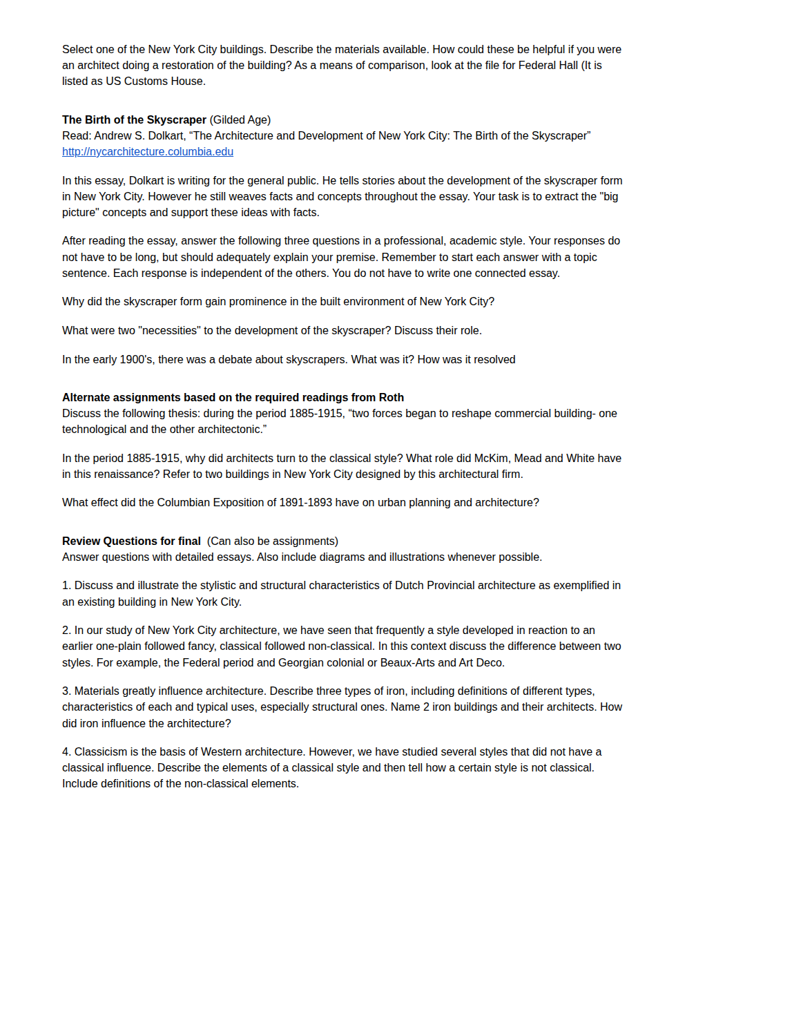Select one of the New York City buildings. Describe the materials available. How could these be helpful if you were an architect doing a restoration of the building? As a means of comparison, look at the file for Federal Hall (It is listed as US Customs House.
The Birth of the Skyscraper (Gilded Age)
Read: Andrew S. Dolkart, “The Architecture and Development of New York City: The Birth of the Skyscraper” http://nycarchitecture.columbia.edu
In this essay, Dolkart is writing for the general public. He tells stories about the development of the skyscraper form in New York City. However he still weaves facts and concepts throughout the essay. Your task is to extract the "big picture" concepts and support these ideas with facts.
After reading the essay, answer the following three questions in a professional, academic style. Your responses do not have to be long, but should adequately explain your premise. Remember to start each answer with a topic sentence. Each response is independent of the others. You do not have to write one connected essay.
Why did the skyscraper form gain prominence in the built environment of New York City?
What were two "necessities" to the development of the skyscraper? Discuss their role.
In the early 1900's, there was a debate about skyscrapers. What was it? How was it resolved
Alternate assignments based on the required readings from Roth
Discuss the following thesis: during the period 1885-1915, “two forces began to reshape commercial building- one technological and the other architectonic.”
In the period 1885-1915, why did architects turn to the classical style? What role did McKim, Mead and White have in this renaissance? Refer to two buildings in New York City designed by this architectural firm.
What effect did the Columbian Exposition of 1891-1893 have on urban planning and architecture?
Review Questions for final (Can also be assignments)
Answer questions with detailed essays. Also include diagrams and illustrations whenever possible.
1. Discuss and illustrate the stylistic and structural characteristics of Dutch Provincial architecture as exemplified in an existing building in New York City.
2. In our study of New York City architecture, we have seen that frequently a style developed in reaction to an earlier one-plain followed fancy, classical followed non-classical. In this context discuss the difference between two styles. For example, the Federal period and Georgian colonial or Beaux-Arts and Art Deco.
3. Materials greatly influence architecture. Describe three types of iron, including definitions of different types, characteristics of each and typical uses, especially structural ones. Name 2 iron buildings and their architects. How did iron influence the architecture?
4. Classicism is the basis of Western architecture. However, we have studied several styles that did not have a classical influence. Describe the elements of a classical style and then tell how a certain style is not classical. Include definitions of the non-classical elements.